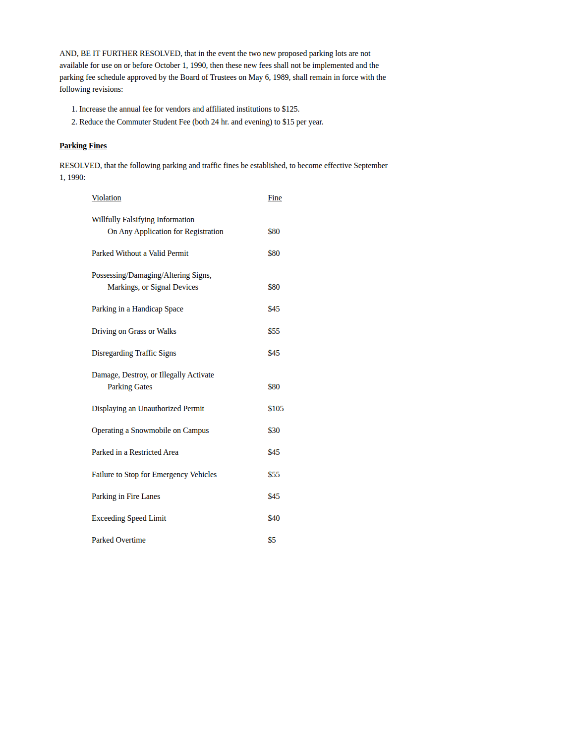AND, BE IT FURTHER RESOLVED, that in the event the two new proposed parking lots are not available for use on or before October 1, 1990, then these new fees shall not be implemented and the parking fee schedule approved by the Board of Trustees on May 6, 1989, shall remain in force with the following revisions:
Increase the annual fee for vendors and affiliated institutions to $125.
Reduce the Commuter Student Fee (both 24 hr. and evening) to $15 per year.
Parking Fines
RESOLVED, that the following parking and traffic fines be established, to become effective September 1, 1990:
| Violation | Fine |
| --- | --- |
| Willfully Falsifying Information On Any Application for Registration | $80 |
| Parked Without a Valid Permit | $80 |
| Possessing/Damaging/Altering Signs, Markings, or Signal Devices | $80 |
| Parking in a Handicap Space | $45 |
| Driving on Grass or Walks | $55 |
| Disregarding Traffic Signs | $45 |
| Damage, Destroy, or Illegally Activate Parking Gates | $80 |
| Displaying an Unauthorized Permit | $105 |
| Operating a Snowmobile on Campus | $30 |
| Parked in a Restricted Area | $45 |
| Failure to Stop for Emergency Vehicles | $55 |
| Parking in Fire Lanes | $45 |
| Exceeding Speed Limit | $40 |
| Parked Overtime | $5 |